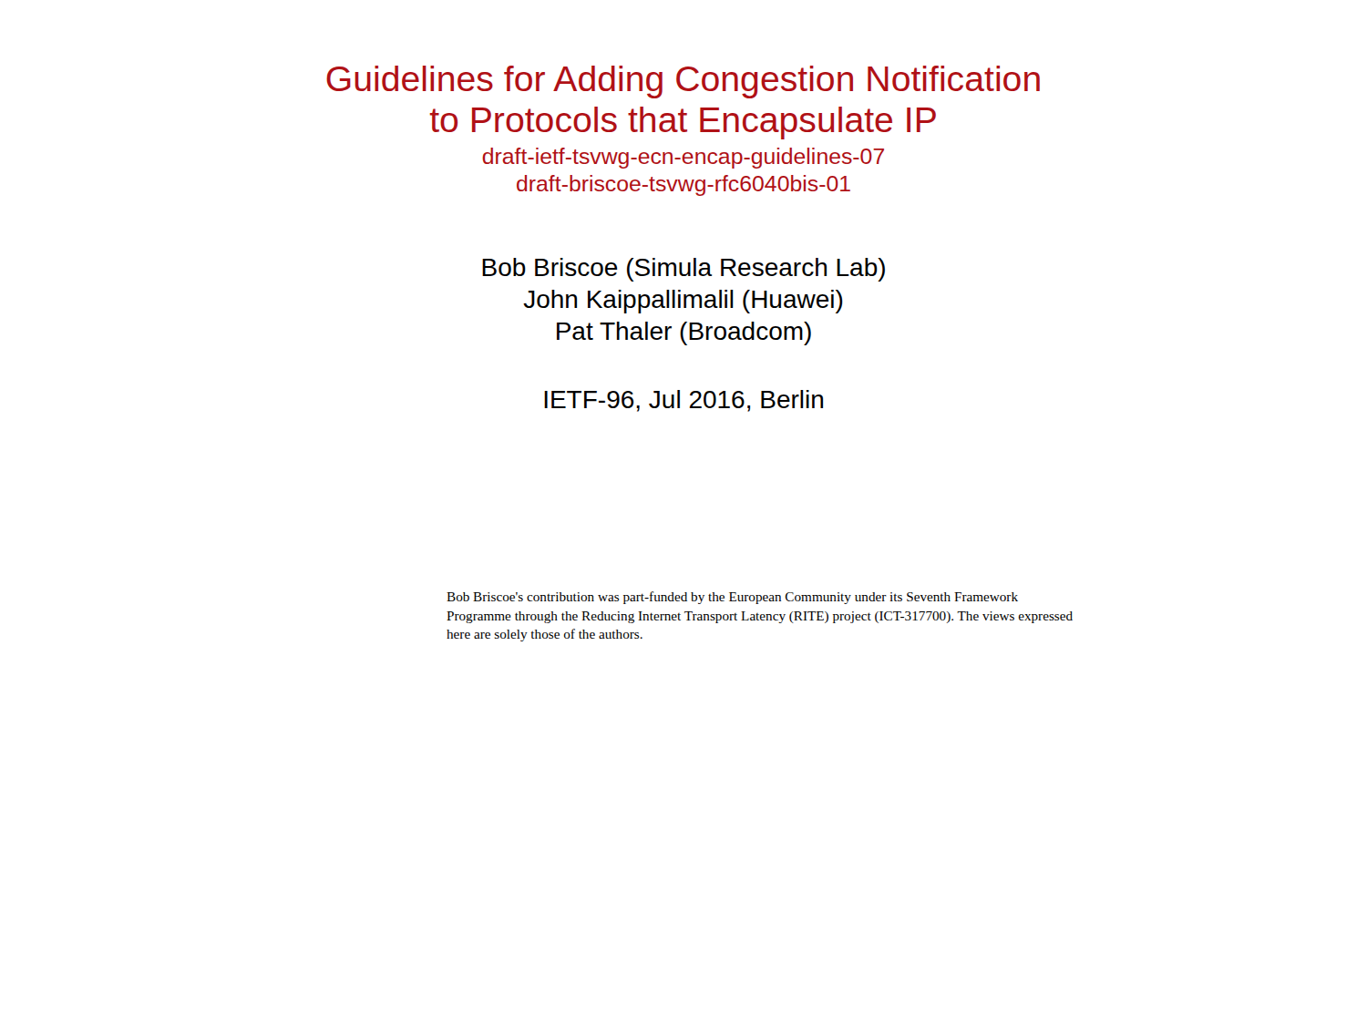Guidelines for Adding Congestion Notification
to Protocols that Encapsulate IP
draft-ietf-tsvwg-ecn-encap-guidelines-07
draft-briscoe-tsvwg-rfc6040bis-01
Bob Briscoe (Simula Research Lab)
John Kaippallimalil (Huawei)
Pat Thaler (Broadcom)
IETF-96, Jul 2016, Berlin
Bob Briscoe's contribution was part-funded by the European Community under its Seventh Framework Programme through the Reducing Internet Transport Latency (RITE) project (ICT-317700). The views expressed here are solely those of the authors.